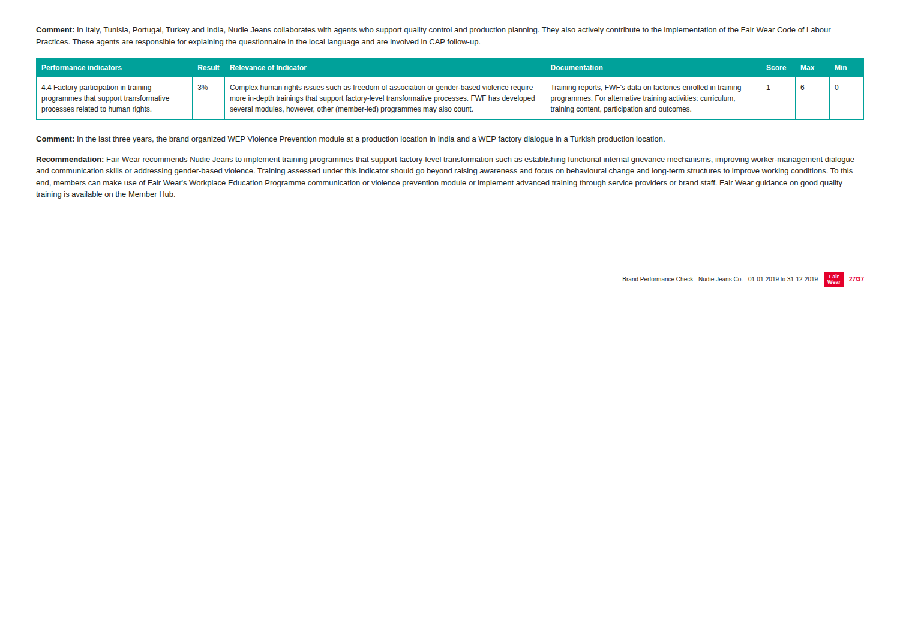Comment: In Italy, Tunisia, Portugal, Turkey and India, Nudie Jeans collaborates with agents who support quality control and production planning. They also actively contribute to the implementation of the Fair Wear Code of Labour Practices. These agents are responsible for explaining the questionnaire in the local language and are involved in CAP follow-up.
| Performance indicators | Result | Relevance of Indicator | Documentation | Score | Max | Min |
| --- | --- | --- | --- | --- | --- | --- |
| 4.4 Factory participation in training programmes that support transformative processes related to human rights. | 3% | Complex human rights issues such as freedom of association or gender-based violence require more in-depth trainings that support factory-level transformative processes. FWF has developed several modules, however, other (member-led) programmes may also count. | Training reports, FWF's data on factories enrolled in training programmes. For alternative training activities: curriculum, training content, participation and outcomes. | 1 | 6 | 0 |
Comment: In the last three years, the brand organized WEP Violence Prevention module at a production location in India and a WEP factory dialogue in a Turkish production location.
Recommendation: Fair Wear recommends Nudie Jeans to implement training programmes that support factory-level transformation such as establishing functional internal grievance mechanisms, improving worker-management dialogue and communication skills or addressing gender-based violence. Training assessed under this indicator should go beyond raising awareness and focus on behavioural change and long-term structures to improve working conditions. To this end, members can make use of Fair Wear's Workplace Education Programme communication or violence prevention module or implement advanced training through service providers or brand staff. Fair Wear guidance on good quality training is available on the Member Hub.
Brand Performance Check - Nudie Jeans Co. - 01-01-2019 to 31-12-2019 Fair
Wear 27/37